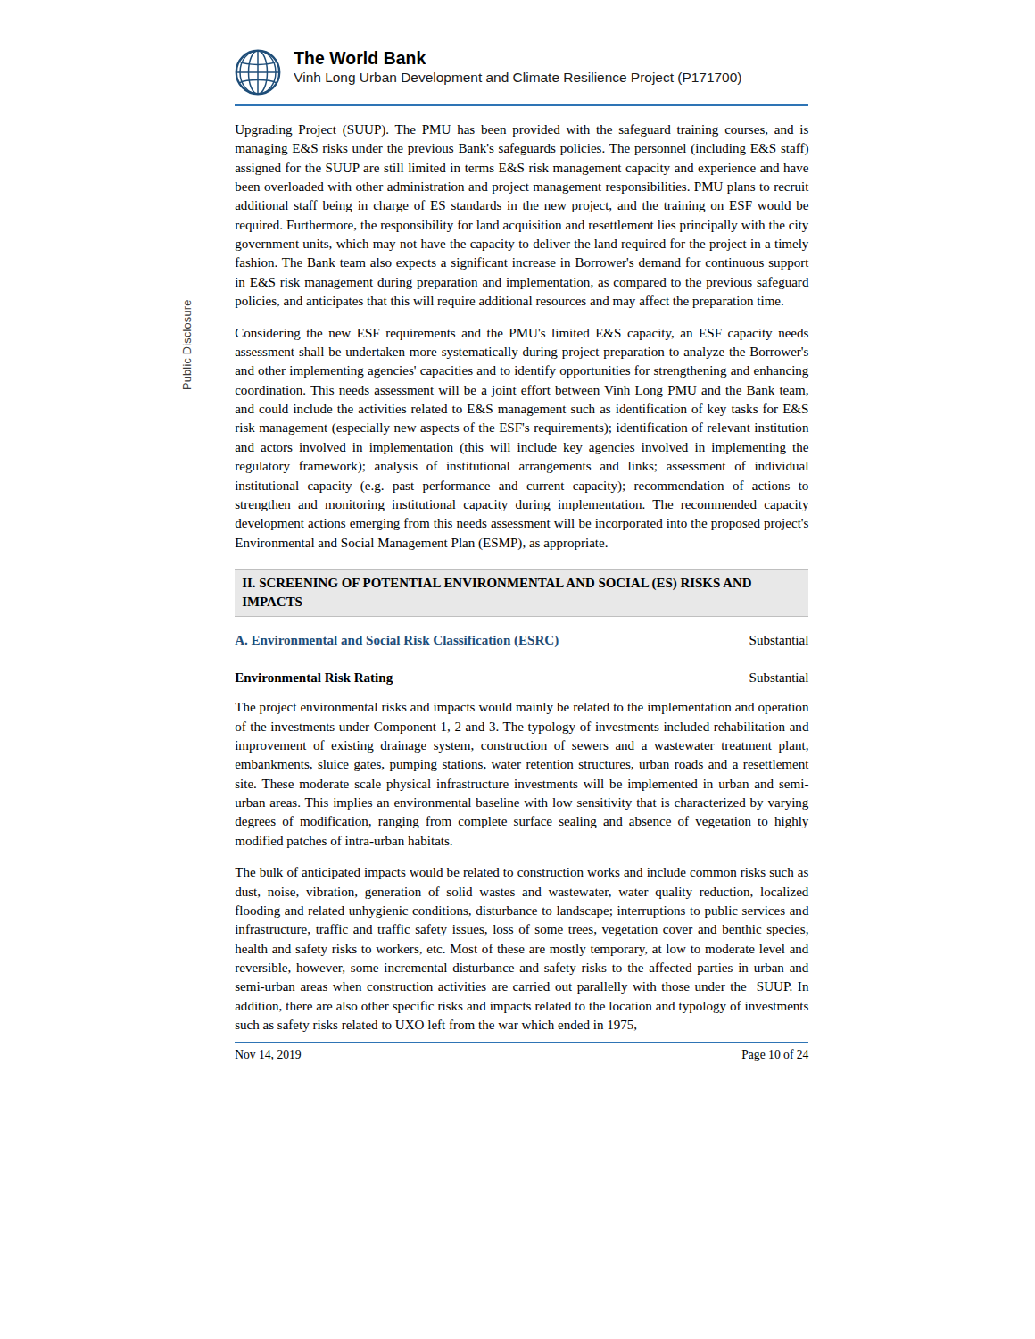The World Bank
Vinh Long Urban Development and Climate Resilience Project (P171700)
Public Disclosure
Upgrading Project (SUUP). The PMU has been provided with the safeguard training courses, and is managing E&S risks under the previous Bank's safeguards policies. The personnel (including E&S staff) assigned for the SUUP are still limited in terms E&S risk management capacity and experience and have been overloaded with other administration and project management responsibilities. PMU plans to recruit additional staff being in charge of ES standards in the new project, and the training on ESF would be required. Furthermore, the responsibility for land acquisition and resettlement lies principally with the city government units, which may not have the capacity to deliver the land required for the project in a timely fashion. The Bank team also expects a significant increase in Borrower's demand for continuous support in E&S risk management during preparation and implementation, as compared to the previous safeguard policies, and anticipates that this will require additional resources and may affect the preparation time.
Considering the new ESF requirements and the PMU's limited E&S capacity, an ESF capacity needs assessment shall be undertaken more systematically during project preparation to analyze the Borrower's and other implementing agencies' capacities and to identify opportunities for strengthening and enhancing coordination. This needs assessment will be a joint effort between Vinh Long PMU and the Bank team, and could include the activities related to E&S management such as identification of key tasks for E&S risk management (especially new aspects of the ESF's requirements); identification of relevant institution and actors involved in implementation (this will include key agencies involved in implementing the regulatory framework); analysis of institutional arrangements and links; assessment of individual institutional capacity (e.g. past performance and current capacity); recommendation of actions to strengthen and monitoring institutional capacity during implementation. The recommended capacity development actions emerging from this needs assessment will be incorporated into the proposed project's Environmental and Social Management Plan (ESMP), as appropriate.
II. SCREENING OF POTENTIAL ENVIRONMENTAL AND SOCIAL (ES) RISKS AND IMPACTS
A. Environmental and Social Risk Classification (ESRC) Substantial
Environmental Risk Rating Substantial
The project environmental risks and impacts would mainly be related to the implementation and operation of the investments under Component 1, 2 and 3. The typology of investments included rehabilitation and improvement of existing drainage system, construction of sewers and a wastewater treatment plant, embankments, sluice gates, pumping stations, water retention structures, urban roads and a resettlement site. These moderate scale physical infrastructure investments will be implemented in urban and semi-urban areas. This implies an environmental baseline with low sensitivity that is characterized by varying degrees of modification, ranging from complete surface sealing and absence of vegetation to highly modified patches of intra-urban habitats.
The bulk of anticipated impacts would be related to construction works and include common risks such as dust, noise, vibration, generation of solid wastes and wastewater, water quality reduction, localized flooding and related unhygienic conditions, disturbance to landscape; interruptions to public services and infrastructure, traffic and traffic safety issues, loss of some trees, vegetation cover and benthic species, health and safety risks to workers, etc. Most of these are mostly temporary, at low to moderate level and reversible, however, some incremental disturbance and safety risks to the affected parties in urban and semi-urban areas when construction activities are carried out parallelly with those under the SUUP. In addition, there are also other specific risks and impacts related to the location and typology of investments such as safety risks related to UXO left from the war which ended in 1975,
Nov 14, 2019 Page 10 of 24